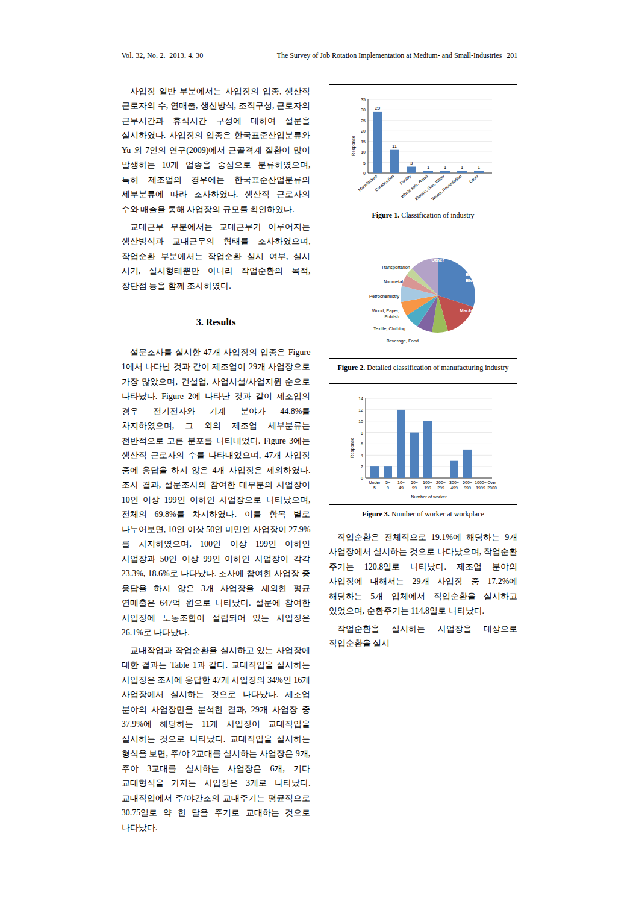Vol. 32, No. 2. 2013. 4. 30
The Survey of Job Rotation Implementation at Medium- and Small-Industries 201
사업장 일반 부분에서는 사업장의 업종, 생산직 근로자의 수, 연매출, 생산방식, 조직구성, 근로자의 근무시간과 휴식시간 구성에 대하여 설문을 실시하였다. 사업장의 업종은 한국표준산업분류와 Yu 외 7인의 연구(2009)에서 근골격계 질환이 많이 발생하는 10개 업종을 중심으로 분류하였으며, 특히 제조업의 경우에는 한국표준산업분류의 세부분류에 따라 조사하였다. 생산직 근로자의 수와 매출을 통해 사업장의 규모를 확인하였다.
교대근무 부분에서는 교대근무가 이루어지는 생산방식과 교대근무의 형태를 조사하였으며, 작업순환 부분에서는 작업순환 실시 여부, 실시 시기, 실시형태뿐만 아니라 작업순환의 목적, 장단점 등을 함께 조사하였다.
3. Results
설문조사를 실시한 47개 사업장의 업종은 Figure 1에서 나타난 것과 같이 제조업이 29개 사업장으로 가장 많았으며, 건설업, 사업시설/사업지원 순으로 나타났다. Figure 2에 나타난 것과 같이 제조업의 경우 전기전자와 기계 분야가 44.8%를 차지하였으며, 그 외의 제조업 세부분류는 전반적으로 고른 분포를 나타내었다. Figure 3에는 생산직 근로자의 수를 나타내었으며, 47개 사업장 중에 응답을 하지 않은 4개 사업장은 제외하였다. 조사 결과, 설문조사의 참여한 대부분의 사업장이 10인 이상 199인 이하인 사업장으로 나타났으며, 전체의 69.8%를 차지하였다. 이를 항목 별로 나누어보면, 10인 이상 50인 미만인 사업장이 27.9%를 차지하였으며, 100인 이상 199인 이하인 사업장과 50인 이상 99인 이하인 사업장이 각각 23.3%, 18.6%로 나타났다. 조사에 참여한 사업장 중 응답을 하지 않은 3개 사업장을 제외한 평균 연매출은 647억 원으로 나타났다. 설문에 참여한 사업장에 노동조합이 설립되어 있는 사업장은 26.1%로 나타났다.
교대작업과 작업순환을 실시하고 있는 사업장에 대한 결과는 Table 1과 같다. 교대작업을 실시하는 사업장은 조사에 응답한 47개 사업장의 34%인 16개 사업장에서 실시하는 것으로 나타났다. 제조업 분야의 사업장만을 분석한 결과, 29개 사업장 중 37.9%에 해당하는 11개 사업장이 교대작업을 실시하는 것으로 나타났다. 교대작업을 실시하는 형식을 보면, 주/야 2교대를 실시하는 사업장은 9개, 주야 3교대를 실시하는 사업장은 6개, 기타 교대형식을 가지는 사업장은 3개로 나타났다. 교대작업에서 주/야간조의 교대주기는 평균적으로 30.75일로 약 한 달을 주기로 교대하는 것으로 나타났다.
35 30 25 20 15 10 5 0 Response 29 11 3 1 1 1 1 Manufacture Construction Facility Whole sale, Retail Electric, Gas, Water Waste, Remediation Other
Figure 1. Classification of industry
Electric, Electronic Machinary Steel Beverage, Food Textile, Clothing Wood, Paper, Publish Petrochemistry Nonmetal Transportation Other
Figure 2. Detailed classification of manufacturing industry
14 12 10 8 6 4 2 0 Response Under 5 5~ 9 10~ 49 50~ 99 100~ 199 200~ 299 300~ 499 500~ 999 1000~ 1999 Over 2000 Number of worker
Figure 3. Number of worker at workplace
작업순환은 전체적으로 19.1%에 해당하는 9개 사업장에서 실시하는 것으로 나타났으며, 작업순환 주기는 120.8일로 나타났다. 제조업 분야의 사업장에 대해서는 29개 사업장 중 17.2%에 해당하는 5개 업체에서 작업순환을 실시하고 있었으며, 순환주기는 114.8일로 나타났다.
작업순환을 실시하는 사업장을 대상으로 작업순환을 실시